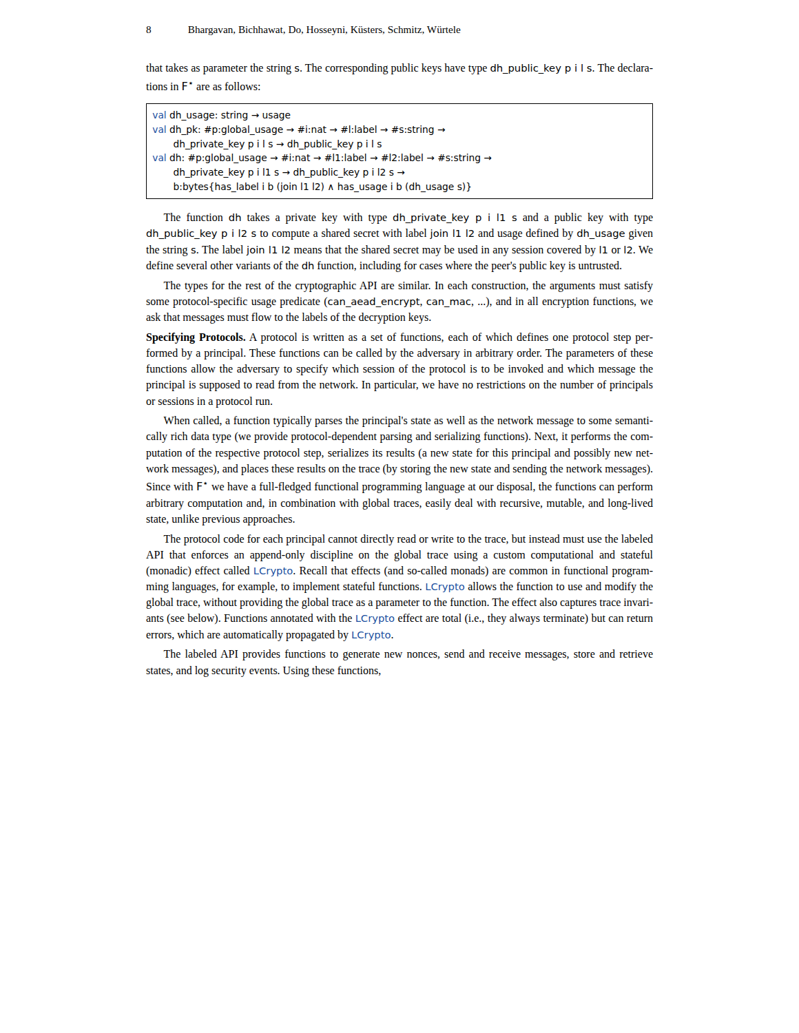8 Bhargavan, Bichhawat, Do, Hosseyni, Küsters, Schmitz, Würtele
that takes as parameter the string s. The corresponding public keys have type dh_public_key p i l s. The declarations in F⋆ are as follows:
val dh_usage: string → usage val dh_pk: #p:global_usage → #i:nat → #l:label → #s:string → dh_private_key p i l s → dh_public_key p i l s val dh: #p:global_usage → #i:nat → #l1:label → #l2:label → #s:string → dh_private_key p i l1 s → dh_public_key p i l2 s → b:bytes{has_label i b (join l1 l2) ∧ has_usage i b (dh_usage s)}
The function dh takes a private key with type dh_private_key p i l1 s and a public key with type dh_public_key p i l2 s to compute a shared secret with label join l1 l2 and usage defined by dh_usage given the string s. The label join l1 l2 means that the shared secret may be used in any session covered by l1 or l2. We define several other variants of the dh function, including for cases where the peer's public key is untrusted.
The types for the rest of the cryptographic API are similar. In each construction, the arguments must satisfy some protocol-specific usage predicate (can_aead_encrypt, can_mac, ...), and in all encryption functions, we ask that messages must flow to the labels of the decryption keys.
Specifying Protocols.
A protocol is written as a set of functions, each of which defines one protocol step performed by a principal. These functions can be called by the adversary in arbitrary order. The parameters of these functions allow the adversary to specify which session of the protocol is to be invoked and which message the principal is supposed to read from the network. In particular, we have no restrictions on the number of principals or sessions in a protocol run.
When called, a function typically parses the principal's state as well as the network message to some semantically rich data type (we provide protocol-dependent parsing and serializing functions). Next, it performs the computation of the respective protocol step, serializes its results (a new state for this principal and possibly new network messages), and places these results on the trace (by storing the new state and sending the network messages). Since with F⋆ we have a full-fledged functional programming language at our disposal, the functions can perform arbitrary computation and, in combination with global traces, easily deal with recursive, mutable, and long-lived state, unlike previous approaches.
The protocol code for each principal cannot directly read or write to the trace, but instead must use the labeled API that enforces an append-only discipline on the global trace using a custom computational and stateful (monadic) effect called LCrypto. Recall that effects (and so-called monads) are common in functional programming languages, for example, to implement stateful functions. LCrypto allows the function to use and modify the global trace, without providing the global trace as a parameter to the function. The effect also captures trace invariants (see below). Functions annotated with the LCrypto effect are total (i.e., they always terminate) but can return errors, which are automatically propagated by LCrypto.
The labeled API provides functions to generate new nonces, send and receive messages, store and retrieve states, and log security events. Using these functions,